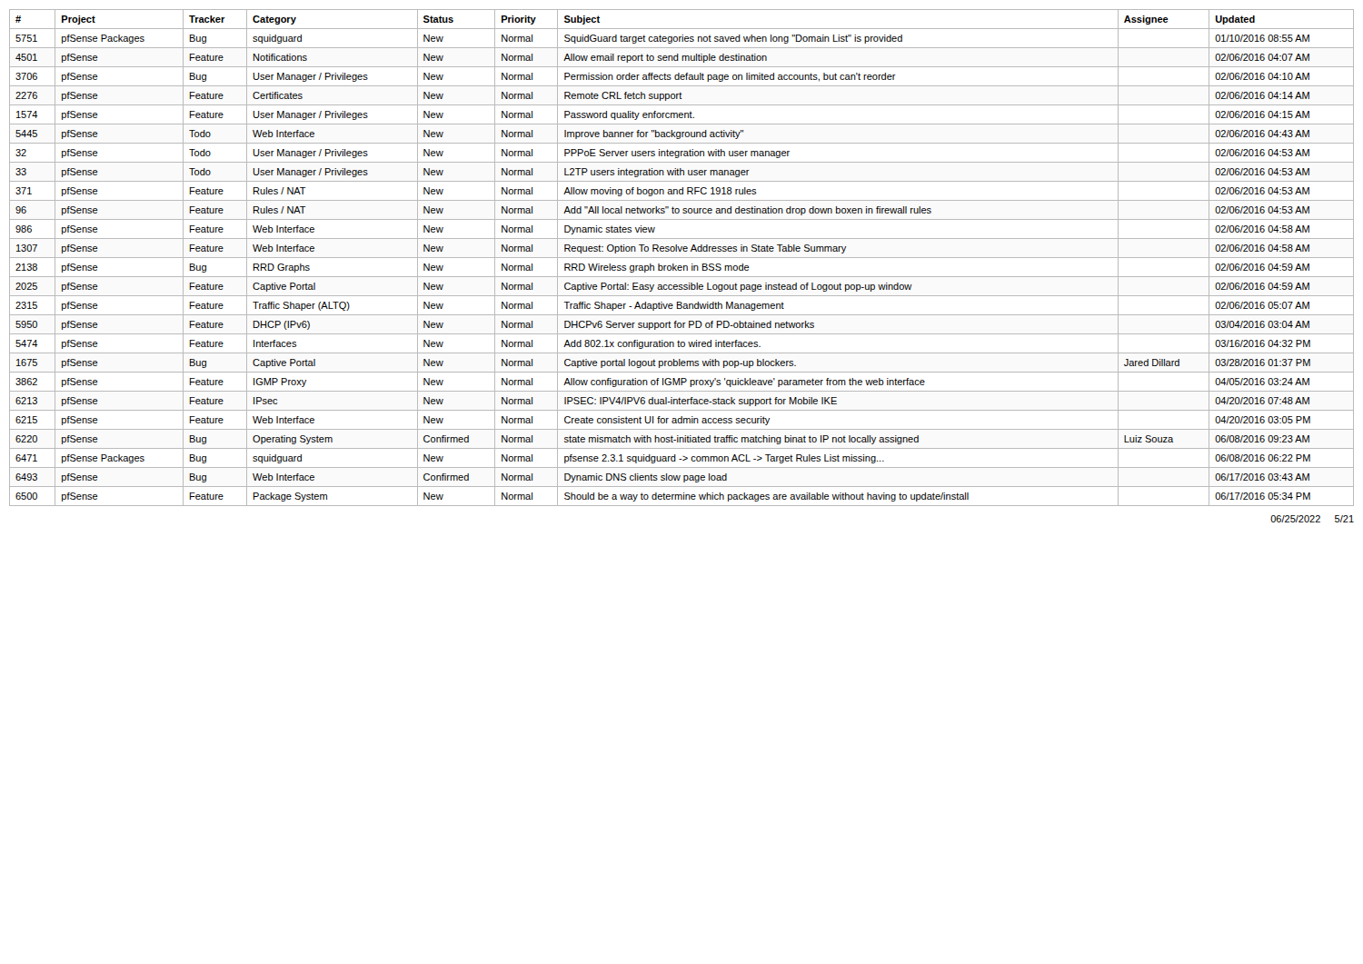| # | Project | Tracker | Category | Status | Priority | Subject | Assignee | Updated |
| --- | --- | --- | --- | --- | --- | --- | --- | --- |
| 5751 | pfSense Packages | Bug | squidguard | New | Normal | SquidGuard target categories not saved when long "Domain List" is provided | | 01/10/2016 08:55 AM |
| 4501 | pfSense | Feature | Notifications | New | Normal | Allow email report to send multiple destination | | 02/06/2016 04:07 AM |
| 3706 | pfSense | Bug | User Manager / Privileges | New | Normal | Permission order affects default page on limited accounts, but can't reorder | | 02/06/2016 04:10 AM |
| 2276 | pfSense | Feature | Certificates | New | Normal | Remote CRL fetch support | | 02/06/2016 04:14 AM |
| 1574 | pfSense | Feature | User Manager / Privileges | New | Normal | Password quality enforcment. | | 02/06/2016 04:15 AM |
| 5445 | pfSense | Todo | Web Interface | New | Normal | Improve banner for "background activity" | | 02/06/2016 04:43 AM |
| 32 | pfSense | Todo | User Manager / Privileges | New | Normal | PPPoE Server users integration with user manager | | 02/06/2016 04:53 AM |
| 33 | pfSense | Todo | User Manager / Privileges | New | Normal | L2TP users integration with user manager | | 02/06/2016 04:53 AM |
| 371 | pfSense | Feature | Rules / NAT | New | Normal | Allow moving of bogon and RFC 1918 rules | | 02/06/2016 04:53 AM |
| 96 | pfSense | Feature | Rules / NAT | New | Normal | Add "All local networks" to source and destination drop down boxen in firewall rules | | 02/06/2016 04:53 AM |
| 986 | pfSense | Feature | Web Interface | New | Normal | Dynamic states view | | 02/06/2016 04:58 AM |
| 1307 | pfSense | Feature | Web Interface | New | Normal | Request: Option To Resolve Addresses in State Table Summary | | 02/06/2016 04:58 AM |
| 2138 | pfSense | Bug | RRD Graphs | New | Normal | RRD Wireless graph broken in BSS mode | | 02/06/2016 04:59 AM |
| 2025 | pfSense | Feature | Captive Portal | New | Normal | Captive Portal: Easy accessible Logout page instead of Logout pop-up window | | 02/06/2016 04:59 AM |
| 2315 | pfSense | Feature | Traffic Shaper (ALTQ) | New | Normal | Traffic Shaper - Adaptive Bandwidth Management | | 02/06/2016 05:07 AM |
| 5950 | pfSense | Feature | DHCP (IPv6) | New | Normal | DHCPv6 Server support for PD of PD-obtained networks | | 03/04/2016 03:04 AM |
| 5474 | pfSense | Feature | Interfaces | New | Normal | Add 802.1x configuration to wired interfaces. | | 03/16/2016 04:32 PM |
| 1675 | pfSense | Bug | Captive Portal | New | Normal | Captive portal logout problems with pop-up blockers. | Jared Dillard | 03/28/2016 01:37 PM |
| 3862 | pfSense | Feature | IGMP Proxy | New | Normal | Allow configuration of IGMP proxy's 'quickleave' parameter from the web interface | | 04/05/2016 03:24 AM |
| 6213 | pfSense | Feature | IPsec | New | Normal | IPSEC: IPV4/IPV6 dual-interface-stack support for Mobile IKE | | 04/20/2016 07:48 AM |
| 6215 | pfSense | Feature | Web Interface | New | Normal | Create consistent UI for admin access security | | 04/20/2016 03:05 PM |
| 6220 | pfSense | Bug | Operating System | Confirmed | Normal | state mismatch with host-initiated traffic matching binat to IP not locally assigned | Luiz Souza | 06/08/2016 09:23 AM |
| 6471 | pfSense Packages | Bug | squidguard | New | Normal | pfsense 2.3.1 squidguard -> common ACL -> Target Rules List missing... | | 06/08/2016 06:22 PM |
| 6493 | pfSense | Bug | Web Interface | Confirmed | Normal | Dynamic DNS clients slow page load | | 06/17/2016 03:43 AM |
| 6500 | pfSense | Feature | Package System | New | Normal | Should be a way to determine which packages are available without having to update/install | | 06/17/2016 05:34 PM |
06/25/2022 5/21